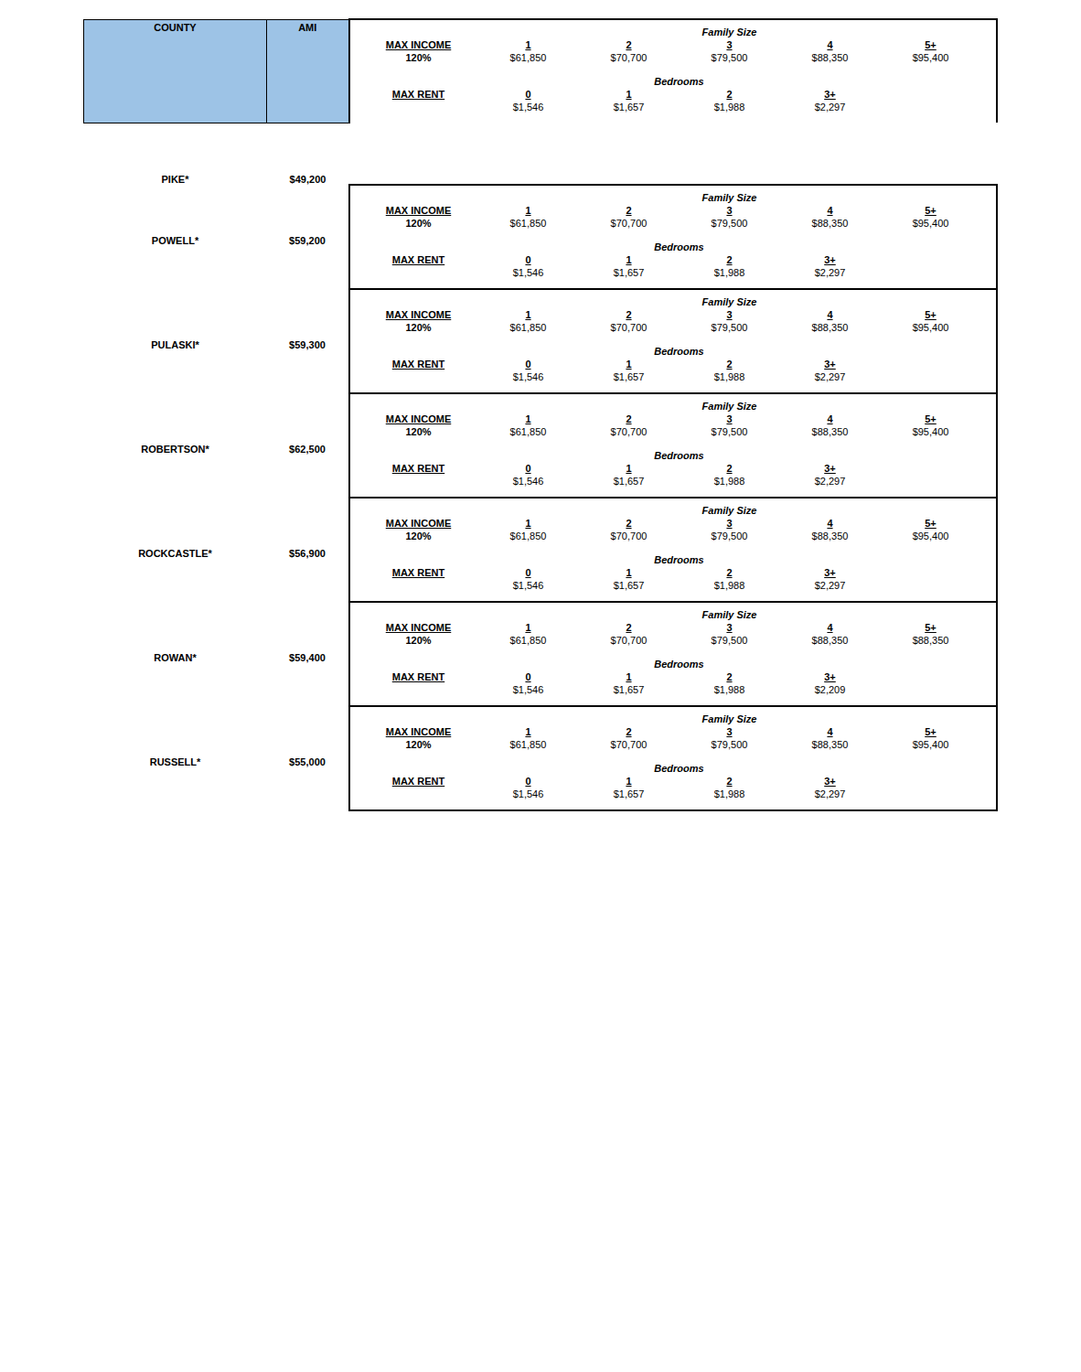| COUNTY | AMI | / / Family Size / / / MAX INCOME / 1 / 2 / 3 / 4 / 5+ / / / 120% / $61,850 / $70,700 / $79,500 / $88,350 / $95,400 / / / / Bedrooms / / / / MAX RENT / 0 / 1 / 2 / 3+ / / / / / $1,546 / $1,657 / $1,988 / $2,297 / / / |
| PIKE* | $49,200 | |
| POWELL* | $59,200 | / / Family Size / / / MAX INCOME / 1 / 2 / 3 / 4 / 5+ / / / 120% / $61,850 / $70,700 / $79,500 / $88,350 / $95,400 / / / / Bedrooms / / / / MAX RENT / 0 / 1 / 2 / 3+ / / / / / $1,546 / $1,657 / $1,988 / $2,297 / / / |
| PULASKI* | $59,300 | / / Family Size / / / MAX INCOME / 1 / 2 / 3 / 4 / 5+ / / / 120% / $61,850 / $70,700 / $79,500 / $88,350 / $95,400 / / / / Bedrooms / / / / MAX RENT / 0 / 1 / 2 / 3+ / / / / / $1,546 / $1,657 / $1,988 / $2,297 / / / |
| ROBERTSON* | $62,500 | / / Family Size / / / MAX INCOME / 1 / 2 / 3 / 4 / 5+ / / / 120% / $61,850 / $70,700 / $79,500 / $88,350 / $95,400 / / / / Bedrooms / / / / MAX RENT / 0 / 1 / 2 / 3+ / / / / / $1,546 / $1,657 / $1,988 / $2,297 / / / |
| ROCKCASTLE* | $56,900 | / / Family Size / / / MAX INCOME / 1 / 2 / 3 / 4 / 5+ / / / 120% / $61,850 / $70,700 / $79,500 / $88,350 / $95,400 / / / / Bedrooms / / / / MAX RENT / 0 / 1 / 2 / 3+ / / / / / $1,546 / $1,657 / $1,988 / $2,297 / / / |
| ROWAN* | $59,400 | / / Family Size / / / MAX INCOME / 1 / 2 / 3 / 4 / 5+ / / / 120% / $61,850 / $70,700 / $79,500 / $88,350 / $88,350 / / / / Bedrooms / / / / MAX RENT / 0 / 1 / 2 / 3+ / / / / / $1,546 / $1,657 / $1,988 / $2,209 / / / |
| RUSSELL* | $55,000 | / / Family Size / / / MAX INCOME / 1 / 2 / 3 / 4 / 5+ / / / 120% / $61,850 / $70,700 / $79,500 / $88,350 / $95,400 / / / / Bedrooms / / / / MAX RENT / 0 / 1 / 2 / 3+ / / / / / $1,546 / $1,657 / $1,988 / $2,297 / / / |